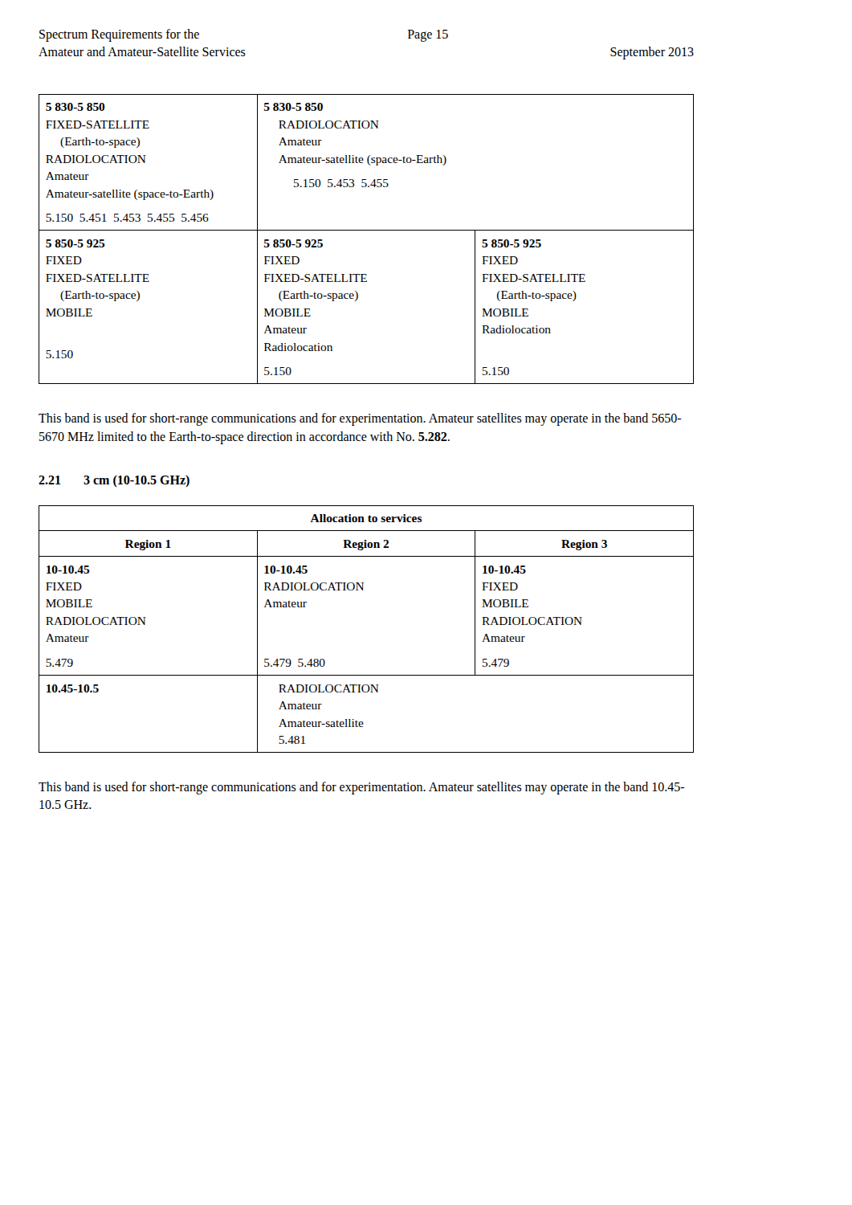Spectrum Requirements for the
Amateur and Amateur-Satellite Services
Page 15
September 2013
| 5 830-5 850 FIXED-SATELLITE (Earth-to-space) RADIOLOCATION Amateur Amateur-satellite (space-to-Earth) 5.150 5.451 5.453 5.455 5.456 | 5 830-5 850 RADIOLOCATION Amateur Amateur-satellite (space-to-Earth) 5.150 5.453 5.455 |
| 5 850-5 925 FIXED FIXED-SATELLITE (Earth-to-space) MOBILE 5.150 | 5 850-5 925 FIXED FIXED-SATELLITE (Earth-to-space) MOBILE Amateur Radiolocation 5.150 | 5 850-5 925 FIXED FIXED-SATELLITE (Earth-to-space) MOBILE Radiolocation 5.150 |
This band is used for short-range communications and for experimentation. Amateur satellites may operate in the band 5650-5670 MHz limited to the Earth-to-space direction in accordance with No. 5.282.
2.213 cm (10-10.5 GHz)
| Allocation to services |
| --- |
| Region 1 | Region 2 | Region 3 |
| 10-10.45 FIXED MOBILE RADIOLOCATION Amateur 5.479 | 10-10.45 RADIOLOCATION Amateur 5.479 5.480 | 10-10.45 FIXED MOBILE RADIOLOCATION Amateur 5.479 |
| 10.45-10.5 | RADIOLOCATION Amateur Amateur-satellite 5.481 |
This band is used for short-range communications and for experimentation. Amateur satellites may operate in the band 10.45-10.5 GHz.